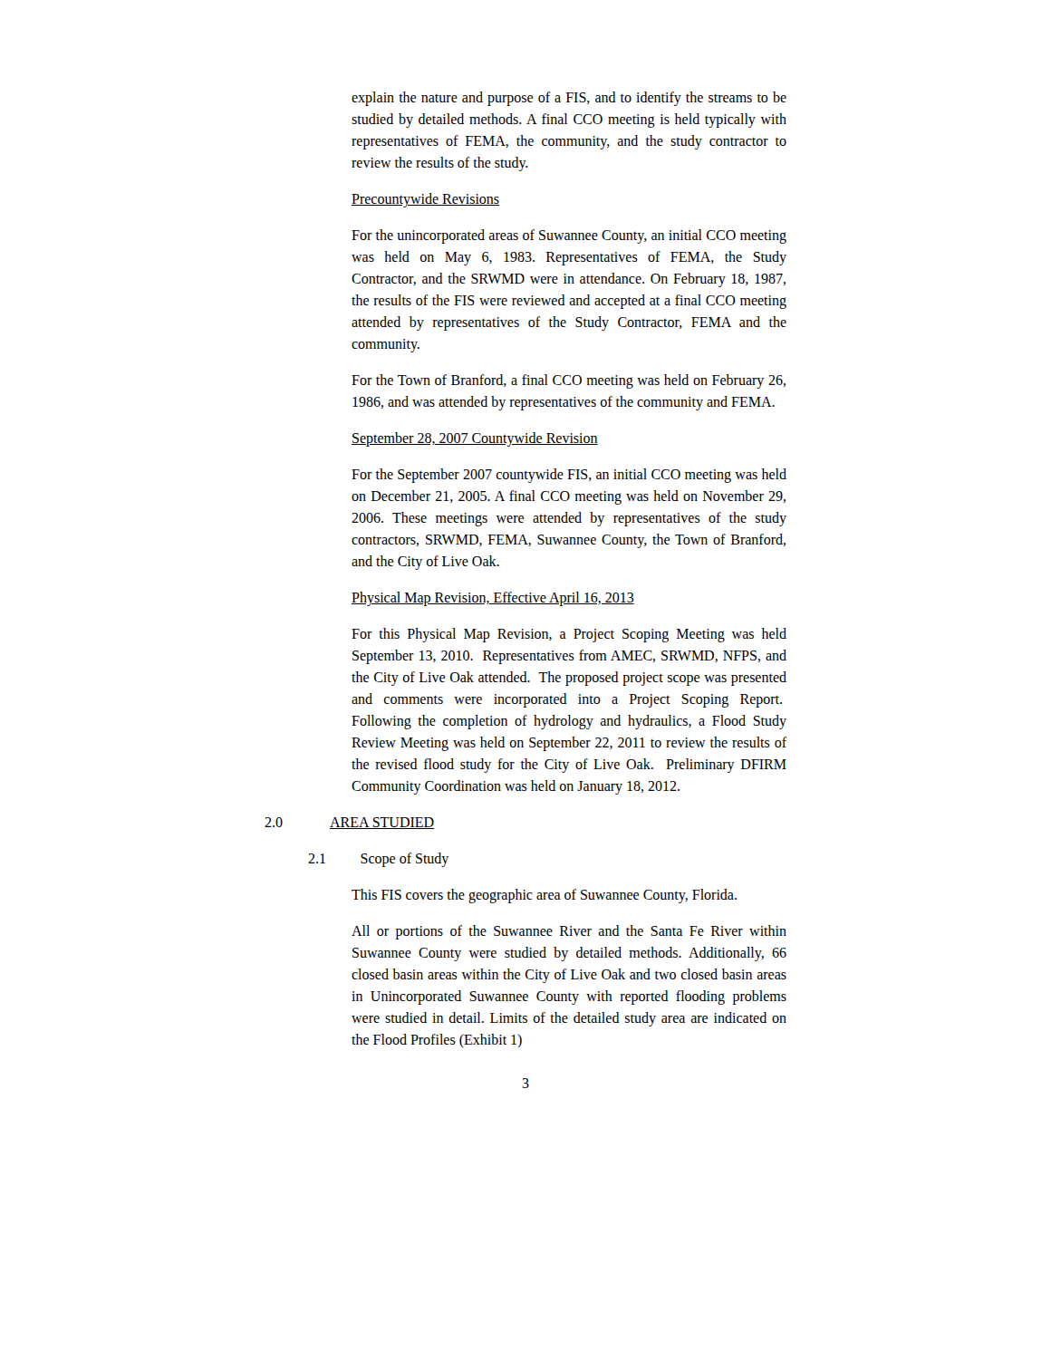explain the nature and purpose of a FIS, and to identify the streams to be studied by detailed methods. A final CCO meeting is held typically with representatives of FEMA, the community, and the study contractor to review the results of the study.
Precountywide Revisions
For the unincorporated areas of Suwannee County, an initial CCO meeting was held on May 6, 1983. Representatives of FEMA, the Study Contractor, and the SRWMD were in attendance. On February 18, 1987, the results of the FIS were reviewed and accepted at a final CCO meeting attended by representatives of the Study Contractor, FEMA and the community.
For the Town of Branford, a final CCO meeting was held on February 26, 1986, and was attended by representatives of the community and FEMA.
September 28, 2007 Countywide Revision
For the September 2007 countywide FIS, an initial CCO meeting was held on December 21, 2005. A final CCO meeting was held on November 29, 2006. These meetings were attended by representatives of the study contractors, SRWMD, FEMA, Suwannee County, the Town of Branford, and the City of Live Oak.
Physical Map Revision, Effective April 16, 2013
For this Physical Map Revision, a Project Scoping Meeting was held September 13, 2010. Representatives from AMEC, SRWMD, NFPS, and the City of Live Oak attended. The proposed project scope was presented and comments were incorporated into a Project Scoping Report. Following the completion of hydrology and hydraulics, a Flood Study Review Meeting was held on September 22, 2011 to review the results of the revised flood study for the City of Live Oak. Preliminary DFIRM Community Coordination was held on January 18, 2012.
2.0 AREA STUDIED
2.1 Scope of Study
This FIS covers the geographic area of Suwannee County, Florida.
All or portions of the Suwannee River and the Santa Fe River within Suwannee County were studied by detailed methods. Additionally, 66 closed basin areas within the City of Live Oak and two closed basin areas in Unincorporated Suwannee County with reported flooding problems were studied in detail. Limits of the detailed study area are indicated on the Flood Profiles (Exhibit 1)
3